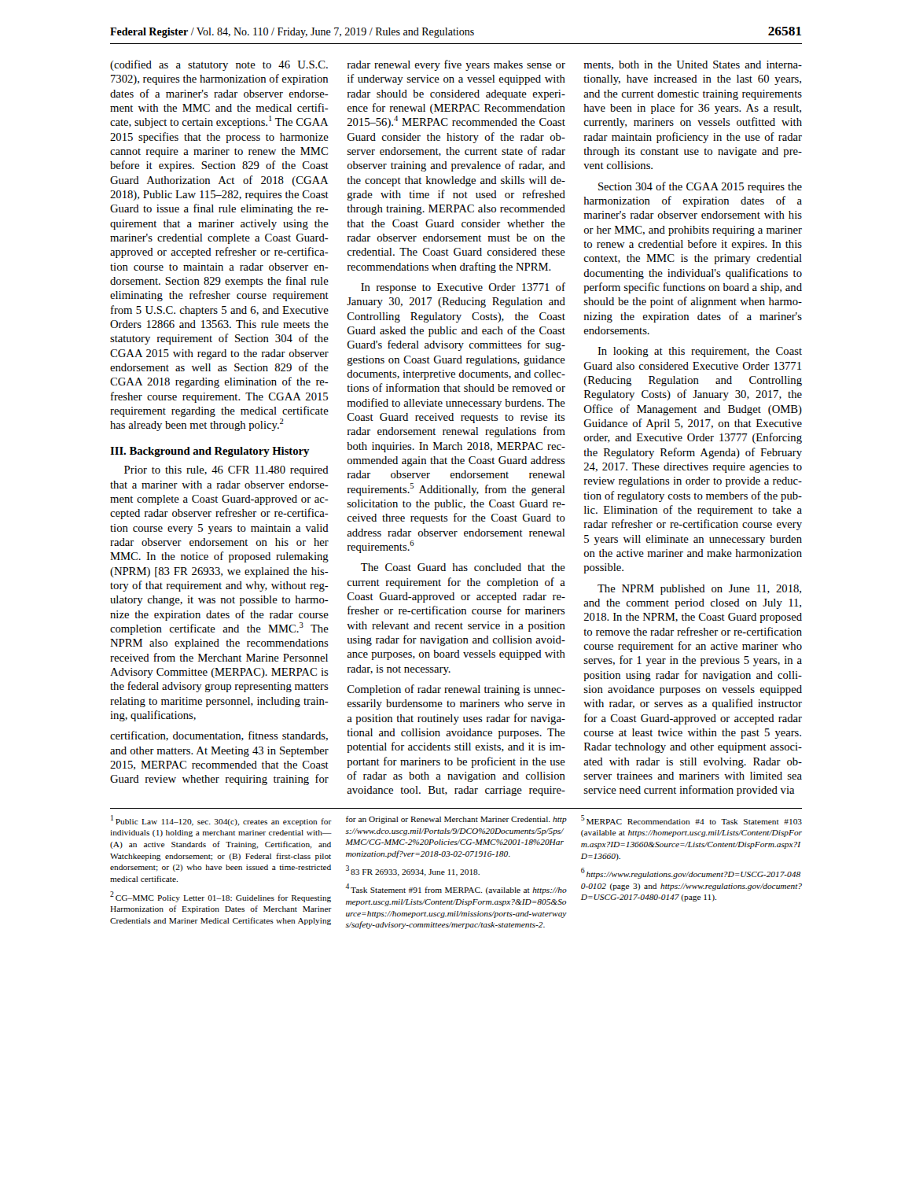Federal Register / Vol. 84, No. 110 / Friday, June 7, 2019 / Rules and Regulations
26581
(codified as a statutory note to 46 U.S.C. 7302), requires the harmonization of expiration dates of a mariner's radar observer endorsement with the MMC and the medical certificate, subject to certain exceptions.1 The CGAA 2015 specifies that the process to harmonize cannot require a mariner to renew the MMC before it expires. Section 829 of the Coast Guard Authorization Act of 2018 (CGAA 2018), Public Law 115–282, requires the Coast Guard to issue a final rule eliminating the requirement that a mariner actively using the mariner's credential complete a Coast Guard-approved or accepted refresher or re-certification course to maintain a radar observer endorsement. Section 829 exempts the final rule eliminating the refresher course requirement from 5 U.S.C. chapters 5 and 6, and Executive Orders 12866 and 13563. This rule meets the statutory requirement of Section 304 of the CGAA 2015 with regard to the radar observer endorsement as well as Section 829 of the CGAA 2018 regarding elimination of the refresher course requirement. The CGAA 2015 requirement regarding the medical certificate has already been met through policy.2
III. Background and Regulatory History
Prior to this rule, 46 CFR 11.480 required that a mariner with a radar observer endorsement complete a Coast Guard-approved or accepted radar observer refresher or re-certification course every 5 years to maintain a valid radar observer endorsement on his or her MMC. In the notice of proposed rulemaking (NPRM) [83 FR 26933, we explained the history of that requirement and why, without regulatory change, it was not possible to harmonize the expiration dates of the radar course completion certificate and the MMC.3 The NPRM also explained the recommendations received from the Merchant Marine Personnel Advisory Committee (MERPAC). MERPAC is the federal advisory group representing matters relating to maritime personnel, including training, qualifications,
certification, documentation, fitness standards, and other matters. At Meeting 43 in September 2015, MERPAC recommended that the Coast Guard review whether requiring training for radar renewal every five years makes sense or if underway service on a vessel equipped with radar should be considered adequate experience for renewal (MERPAC Recommendation 2015–56).4 MERPAC recommended the Coast Guard consider the history of the radar observer endorsement, the current state of radar observer training and prevalence of radar, and the concept that knowledge and skills will degrade with time if not used or refreshed through training. MERPAC also recommended that the Coast Guard consider whether the radar observer endorsement must be on the credential. The Coast Guard considered these recommendations when drafting the NPRM.
In response to Executive Order 13771 of January 30, 2017 (Reducing Regulation and Controlling Regulatory Costs), the Coast Guard asked the public and each of the Coast Guard's federal advisory committees for suggestions on Coast Guard regulations, guidance documents, interpretive documents, and collections of information that should be removed or modified to alleviate unnecessary burdens. The Coast Guard received requests to revise its radar endorsement renewal regulations from both inquiries. In March 2018, MERPAC recommended again that the Coast Guard address radar observer endorsement renewal requirements.5 Additionally, from the general solicitation to the public, the Coast Guard received three requests for the Coast Guard to address radar observer endorsement renewal requirements.6
The Coast Guard has concluded that the current requirement for the completion of a Coast Guard-approved or accepted radar refresher or re-certification course for mariners with relevant and recent service in a position using radar for navigation and collision avoidance purposes, on board vessels equipped with radar, is not necessary.
Completion of radar renewal training is unnecessarily burdensome to mariners who serve in a position that routinely uses radar for navigational and collision avoidance purposes. The potential for accidents still exists, and it is important for mariners to be proficient in the use of radar as both a navigation and collision avoidance tool. But, radar carriage requirements, both in the United States and internationally, have increased in the last 60 years, and the current domestic training requirements have been in place for 36 years. As a result, currently, mariners on vessels outfitted with radar maintain proficiency in the use of radar through its constant use to navigate and prevent collisions.
Section 304 of the CGAA 2015 requires the harmonization of expiration dates of a mariner's radar observer endorsement with his or her MMC, and prohibits requiring a mariner to renew a credential before it expires. In this context, the MMC is the primary credential documenting the individual's qualifications to perform specific functions on board a ship, and should be the point of alignment when harmonizing the expiration dates of a mariner's endorsements.
In looking at this requirement, the Coast Guard also considered Executive Order 13771 (Reducing Regulation and Controlling Regulatory Costs) of January 30, 2017, the Office of Management and Budget (OMB) Guidance of April 5, 2017, on that Executive order, and Executive Order 13777 (Enforcing the Regulatory Reform Agenda) of February 24, 2017. These directives require agencies to review regulations in order to provide a reduction of regulatory costs to members of the public. Elimination of the requirement to take a radar refresher or re-certification course every 5 years will eliminate an unnecessary burden on the active mariner and make harmonization possible.
The NPRM published on June 11, 2018, and the comment period closed on July 11, 2018. In the NPRM, the Coast Guard proposed to remove the radar refresher or re-certification course requirement for an active mariner who serves, for 1 year in the previous 5 years, in a position using radar for navigation and collision avoidance purposes on vessels equipped with radar, or serves as a qualified instructor for a Coast Guard-approved or accepted radar course at least twice within the past 5 years. Radar technology and other equipment associated with radar is still evolving. Radar observer trainees and mariners with limited sea service need current information provided via
1 Public Law 114–120, sec. 304(c), creates an exception for individuals (1) holding a merchant mariner credential with—(A) an active Standards of Training, Certification, and Watchkeeping endorsement; or (B) Federal first-class pilot endorsement; or (2) who have been issued a time-restricted medical certificate.
2 CG–MMC Policy Letter 01–18: Guidelines for Requesting Harmonization of Expiration Dates of Merchant Mariner Credentials and Mariner Medical Certificates when Applying for an Original or Renewal Merchant Mariner Credential. https://www.dco.uscg.mil/Portals/9/DCO%20Documents/5p/5ps/MMC/CG-MMC-2%20Policies/CG-MMC%2001-18%20Harmonization.pdf?ver=2018-03-02-071916-180.
383 FR 26933, 26934, June 11, 2018.
4 Task Statement #91 from MERPAC. (available at https://homeport.uscg.mil/Lists/Content/DispForm.aspx?&ID=805&Source=https://homeport.uscg.mil/missions/ports-and-waterways/safety-advisory-committees/merpac/task-statements-2.
5 MERPAC Recommendation #4 to Task Statement #103 (available at https://homeport.uscg.mil/Lists/Content/DispForm.aspx?ID=13660&Source=/Lists/Content/DispForm.aspx?ID=13660).
6 https://www.regulations.gov/document?D=USCG-2017-0480-0102 (page 3) and https://www.regulations.gov/document?D=USCG-2017-0480-0147 (page 11).